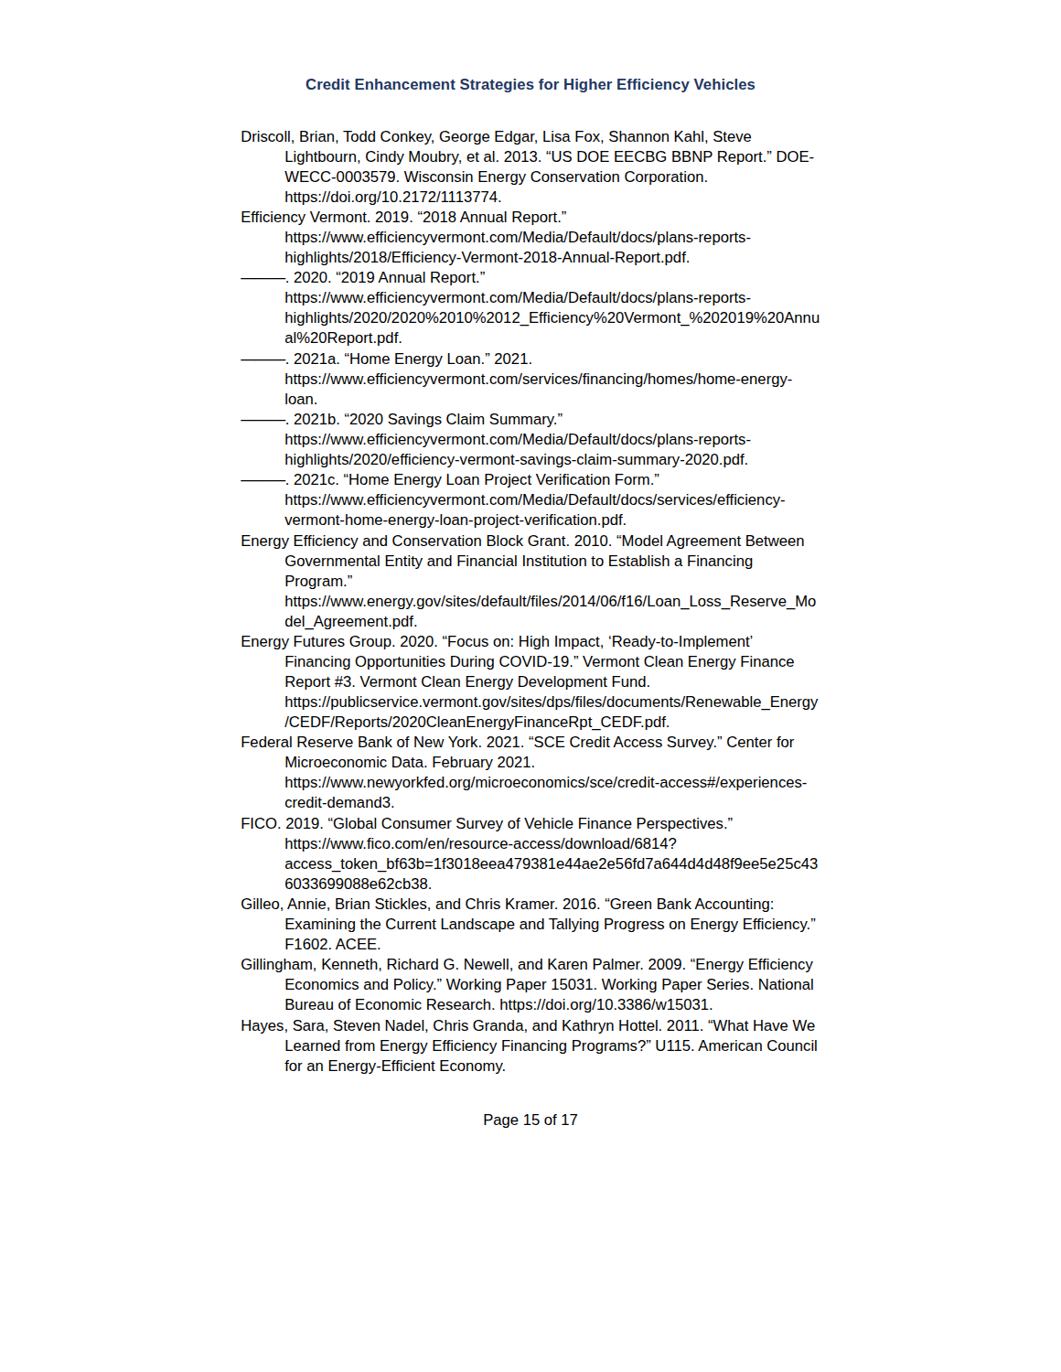Credit Enhancement Strategies for Higher Efficiency Vehicles
Driscoll, Brian, Todd Conkey, George Edgar, Lisa Fox, Shannon Kahl, Steve Lightbourn, Cindy Moubry, et al. 2013. “US DOE EECBG BBNP Report.” DOE-WECC-0003579. Wisconsin Energy Conservation Corporation. https://doi.org/10.2172/1113774.
Efficiency Vermont. 2019. “2018 Annual Report.” https://www.efficiencyvermont.com/Media/Default/docs/plans-reports-highlights/2018/Efficiency-Vermont-2018-Annual-Report.pdf.
———. 2020. “2019 Annual Report.” https://www.efficiencyvermont.com/Media/Default/docs/plans-reports-highlights/2020/2020%2010%2012_Efficiency%20Vermont_%202019%20Annual%20Report.pdf.
———. 2021a. “Home Energy Loan.” 2021. https://www.efficiencyvermont.com/services/financing/homes/home-energy-loan.
———. 2021b. “2020 Savings Claim Summary.” https://www.efficiencyvermont.com/Media/Default/docs/plans-reports-highlights/2020/efficiency-vermont-savings-claim-summary-2020.pdf.
———. 2021c. “Home Energy Loan Project Verification Form.” https://www.efficiencyvermont.com/Media/Default/docs/services/efficiency-vermont-home-energy-loan-project-verification.pdf.
Energy Efficiency and Conservation Block Grant. 2010. “Model Agreement Between Governmental Entity and Financial Institution to Establish a Financing Program.” https://www.energy.gov/sites/default/files/2014/06/f16/Loan_Loss_Reserve_Model_Agreement.pdf.
Energy Futures Group. 2020. “Focus on: High Impact, ‘Ready-to-Implement’ Financing Opportunities During COVID-19.” Vermont Clean Energy Finance Report #3. Vermont Clean Energy Development Fund. https://publicservice.vermont.gov/sites/dps/files/documents/Renewable_Energy/CEDF/Reports/2020CleanEnergyFinanceRpt_CEDF.pdf.
Federal Reserve Bank of New York. 2021. “SCE Credit Access Survey.” Center for Microeconomic Data. February 2021. https://www.newyorkfed.org/microeconomics/sce/credit-access#/experiences-credit-demand3.
FICO. 2019. “Global Consumer Survey of Vehicle Finance Perspectives.” https://www.fico.com/en/resource-access/download/6814?access_token_bf63b=1f3018eea479381e44ae2e56fd7a644d4d48f9ee5e25c436033699088e62cb38.
Gilleo, Annie, Brian Stickles, and Chris Kramer. 2016. “Green Bank Accounting: Examining the Current Landscape and Tallying Progress on Energy Efficiency.” F1602. ACEE.
Gillingham, Kenneth, Richard G. Newell, and Karen Palmer. 2009. “Energy Efficiency Economics and Policy.” Working Paper 15031. Working Paper Series. National Bureau of Economic Research. https://doi.org/10.3386/w15031.
Hayes, Sara, Steven Nadel, Chris Granda, and Kathryn Hottel. 2011. “What Have We Learned from Energy Efficiency Financing Programs?” U115. American Council for an Energy-Efficient Economy.
Page 15 of 17